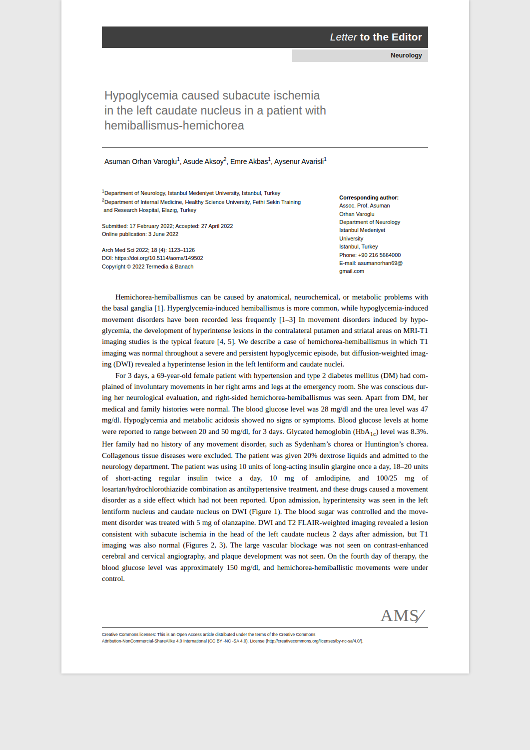Letter to the Editor
Neurology
Hypoglycemia caused subacute ischemia
in the left caudate nucleus in a patient with
hemiballismus-hemichorea
Asuman Orhan Varoglu1, Asude Aksoy2, Emre Akbas1, Aysenur Avarisli1
1Department of Neurology, Istanbul Medeniyet University, Istanbul, Turkey
2Department of Internal Medicine, Healthy Science University, Fethi Sekin Training
and Research Hospital, Elazıg, Turkey
Submitted: 17 February 2022; Accepted: 27 April 2022
Online publication: 3 June 2022
Arch Med Sci 2022; 18 (4): 1123–1126
DOI: https://doi.org/10.5114/aoms/149502
Copyright © 2022 Termedia & Banach
Corresponding author:
Assoc. Prof. Asuman
Orhan Varoglu
Department of Neurology
Istanbul Medeniyet
University
Istanbul, Turkey
Phone: +90 216 5664000
E-mail: asumanorhan69@
gmail.com
Hemichorea-hemiballismus can be caused by anatomical, neurochemical, or metabolic problems with the basal ganglia [1]. Hyperglycemia-induced hemiballismus is more common, while hypoglycemia-induced movement disorders have been recorded less frequently [1–3] In movement disorders induced by hypoglycemia, the development of hyperintense lesions in the contralateral putamen and striatal areas on MRI-T1 imaging studies is the typical feature [4, 5]. We describe a case of hemichorea-hemiballismus in which T1 imaging was normal throughout a severe and persistent hypoglycemic episode, but diffusion-weighted imaging (DWI) revealed a hyperintense lesion in the left lentiform and caudate nuclei.
For 3 days, a 69-year-old female patient with hypertension and type 2 diabetes mellitus (DM) had complained of involuntary movements in her right arms and legs at the emergency room. She was conscious during her neurological evaluation, and right-sided hemichorea-hemiballismus was seen. Apart from DM, her medical and family histories were normal. The blood glucose level was 28 mg/dl and the urea level was 47 mg/dl. Hypoglycemia and metabolic acidosis showed no signs or symptoms. Blood glucose levels at home were reported to range between 20 and 50 mg/dl, for 3 days. Glycated hemoglobin (HbA1c) level was 8.3%. Her family had no history of any movement disorder, such as Sydenham’s chorea or Huntington’s chorea. Collagenous tissue diseases were excluded. The patient was given 20% dextrose liquids and admitted to the neurology department. The patient was using 10 units of long-acting insulin glargine once a day, 18–20 units of short-acting regular insulin twice a day, 10 mg of amlodipine, and 100/25 mg of losartan/hydrochlorothiazide combination as antihypertensive treatment, and these drugs caused a movement disorder as a side effect which had not been reported. Upon admission, hyperintensity was seen in the left lentiform nucleus and caudate nucleus on DWI (Figure 1). The blood sugar was controlled and the movement disorder was treated with 5 mg of olanzapine. DWI and T2 FLAIR-weighted imaging revealed a lesion consistent with subacute ischemia in the head of the left caudate nucleus 2 days after admission, but T1 imaging was also normal (Figures 2, 3). The large vascular blockage was not seen on contrast-enhanced cerebral and cervical angiography, and plaque development was not seen. On the fourth day of therapy, the blood glucose level was approximately 150 mg/dl, and hemichorea-hemiballistic movements were under control.
AMS⁄
Creative Commons licenses: This is an Open Access article distributed under the terms of the Creative Commons
Attribution-NonCommercial-ShareAlike 4.0 International (CC BY -NC -SA 4.0). License (http://creativecommons.org/licenses/by-nc-sa/4.0/).